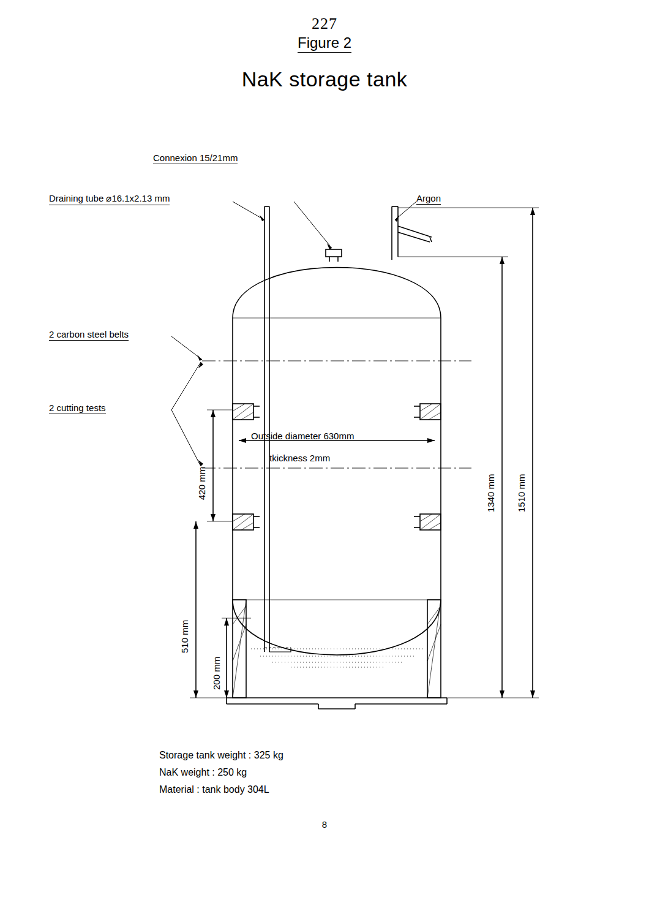227
Figure 2
NaK storage tank
Draining tube ⌀16.1x2.13 mm Connexion 15/21mm Argon 2 carbon steel belts 2 cutting tests Outside diameter 630mm tkickness 2mm 420 mm 510 mm 200 mm 1340 mm 1510 mm
Storage tank weight : 325 kg
NaK weight : 250 kg
Material : tank body 304L
8